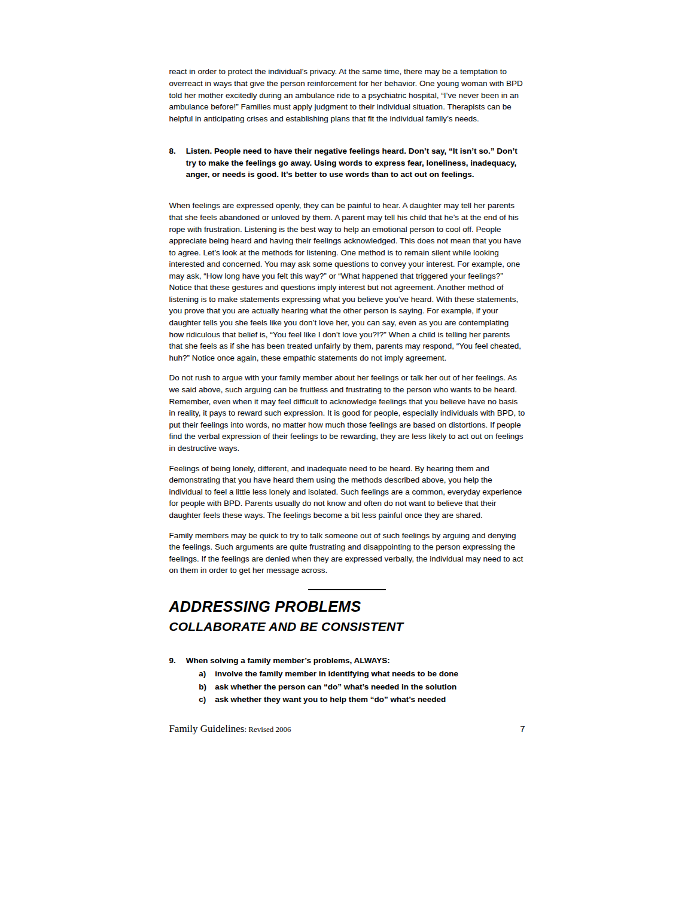react in order to protect the individual’s privacy. At the same time, there may be a temptation to overreact in ways that give the person reinforcement for her behavior. One young woman with BPD told her mother excitedly during an ambulance ride to a psychiatric hospital, “I’ve never been in an ambulance before!” Families must apply judgment to their individual situation. Therapists can be helpful in anticipating crises and establishing plans that fit the individual family’s needs.
8. Listen. People need to have their negative feelings heard. Don’t say, “It isn’t so.” Don’t try to make the feelings go away. Using words to express fear, loneliness, inadequacy, anger, or needs is good. It’s better to use words than to act out on feelings.
When feelings are expressed openly, they can be painful to hear. A daughter may tell her parents that she feels abandoned or unloved by them. A parent may tell his child that he’s at the end of his rope with frustration. Listening is the best way to help an emotional person to cool off. People appreciate being heard and having their feelings acknowledged. This does not mean that you have to agree. Let’s look at the methods for listening. One method is to remain silent while looking interested and concerned. You may ask some questions to convey your interest. For example, one may ask, “How long have you felt this way?” or “What happened that triggered your feelings?” Notice that these gestures and questions imply interest but not agreement. Another method of listening is to make statements expressing what you believe you’ve heard. With these statements, you prove that you are actually hearing what the other person is saying. For example, if your daughter tells you she feels like you don’t love her, you can say, even as you are contemplating how ridiculous that belief is, “You feel like I don’t love you?!?” When a child is telling her parents that she feels as if she has been treated unfairly by them, parents may respond, “You feel cheated, huh?” Notice once again, these empathic statements do not imply agreement.
Do not rush to argue with your family member about her feelings or talk her out of her feelings. As we said above, such arguing can be fruitless and frustrating to the person who wants to be heard. Remember, even when it may feel difficult to acknowledge feelings that you believe have no basis in reality, it pays to reward such expression. It is good for people, especially individuals with BPD, to put their feelings into words, no matter how much those feelings are based on distortions. If people find the verbal expression of their feelings to be rewarding, they are less likely to act out on feelings in destructive ways.
Feelings of being lonely, different, and inadequate need to be heard. By hearing them and demonstrating that you have heard them using the methods described above, you help the individual to feel a little less lonely and isolated. Such feelings are a common, everyday experience for people with BPD. Parents usually do not know and often do not want to believe that their daughter feels these ways. The feelings become a bit less painful once they are shared.
Family members may be quick to try to talk someone out of such feelings by arguing and denying the feelings. Such arguments are quite frustrating and disappointing to the person expressing the feelings. If the feelings are denied when they are expressed verbally, the individual may need to act on them in order to get her message across.
ADDRESSING PROBLEMS
COLLABORATE AND BE CONSISTENT
9. When solving a family member’s problems, ALWAYS:
a) involve the family member in identifying what needs to be done
b) ask whether the person can “do” what’s needed in the solution
c) ask whether they want you to help them “do” what’s needed
Family Guidelines: Revised 2006
7